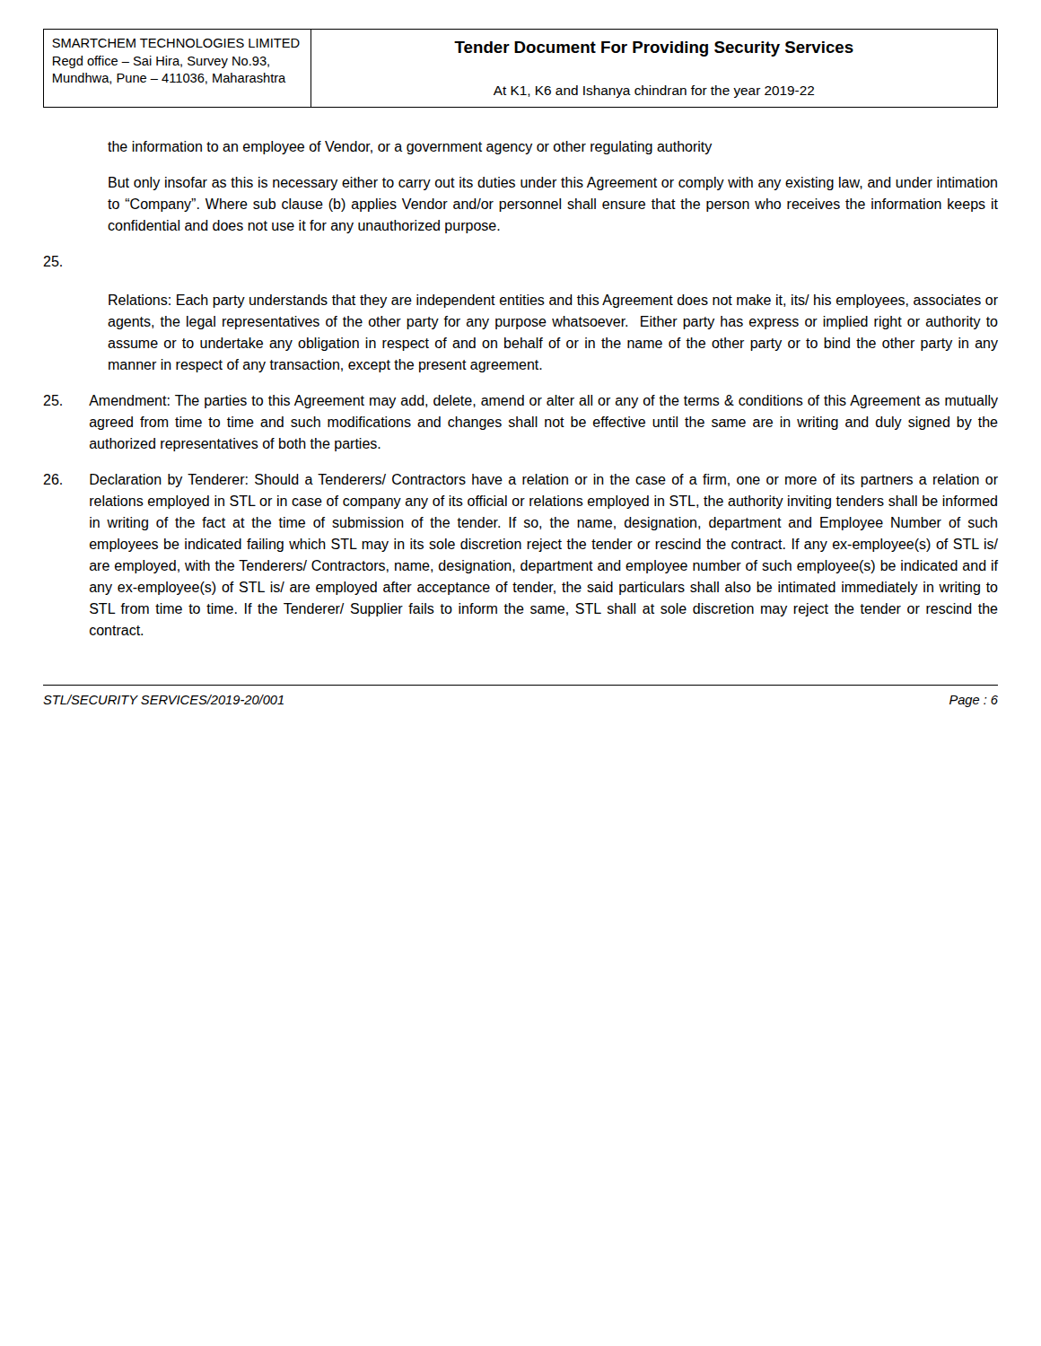| SMARTCHEM TECHNOLOGIES LIMITED Regd office – Sai Hira, Survey No.93, Mundhwa, Pune – 411036, Maharashtra | Tender Document For Providing Security Services At K1, K6 and Ishanya chindran for the year 2019-22 |
the information to an employee of Vendor, or a government agency or other regulating authority
But only insofar as this is necessary either to carry out its duties under this Agreement or comply with any existing law, and under intimation to “Company”. Where sub clause (b) applies Vendor and/or personnel shall ensure that the person who receives the information keeps it confidential and does not use it for any unauthorized purpose.
25.
Relations: Each party understands that they are independent entities and this Agreement does not make it, its/ his employees, associates or agents, the legal representatives of the other party for any purpose whatsoever. Either party has express or implied right or authority to assume or to undertake any obligation in respect of and on behalf of or in the name of the other party or to bind the other party in any manner in respect of any transaction, except the present agreement.
25. Amendment: The parties to this Agreement may add, delete, amend or alter all or any of the terms & conditions of this Agreement as mutually agreed from time to time and such modifications and changes shall not be effective until the same are in writing and duly signed by the authorized representatives of both the parties.
26. Declaration by Tenderer: Should a Tenderers/ Contractors have a relation or in the case of a firm, one or more of its partners a relation or relations employed in STL or in case of company any of its official or relations employed in STL, the authority inviting tenders shall be informed in writing of the fact at the time of submission of the tender. If so, the name, designation, department and Employee Number of such employees be indicated failing which STL may in its sole discretion reject the tender or rescind the contract. If any ex-employee(s) of STL is/ are employed, with the Tenderers/ Contractors, name, designation, department and employee number of such employee(s) be indicated and if any ex-employee(s) of STL is/ are employed after acceptance of tender, the said particulars shall also be intimated immediately in writing to STL from time to time. If the Tenderer/ Supplier fails to inform the same, STL shall at sole discretion may reject the tender or rescind the contract.
STL/SECURITY SERVICES/2019-20/001 Page : 6